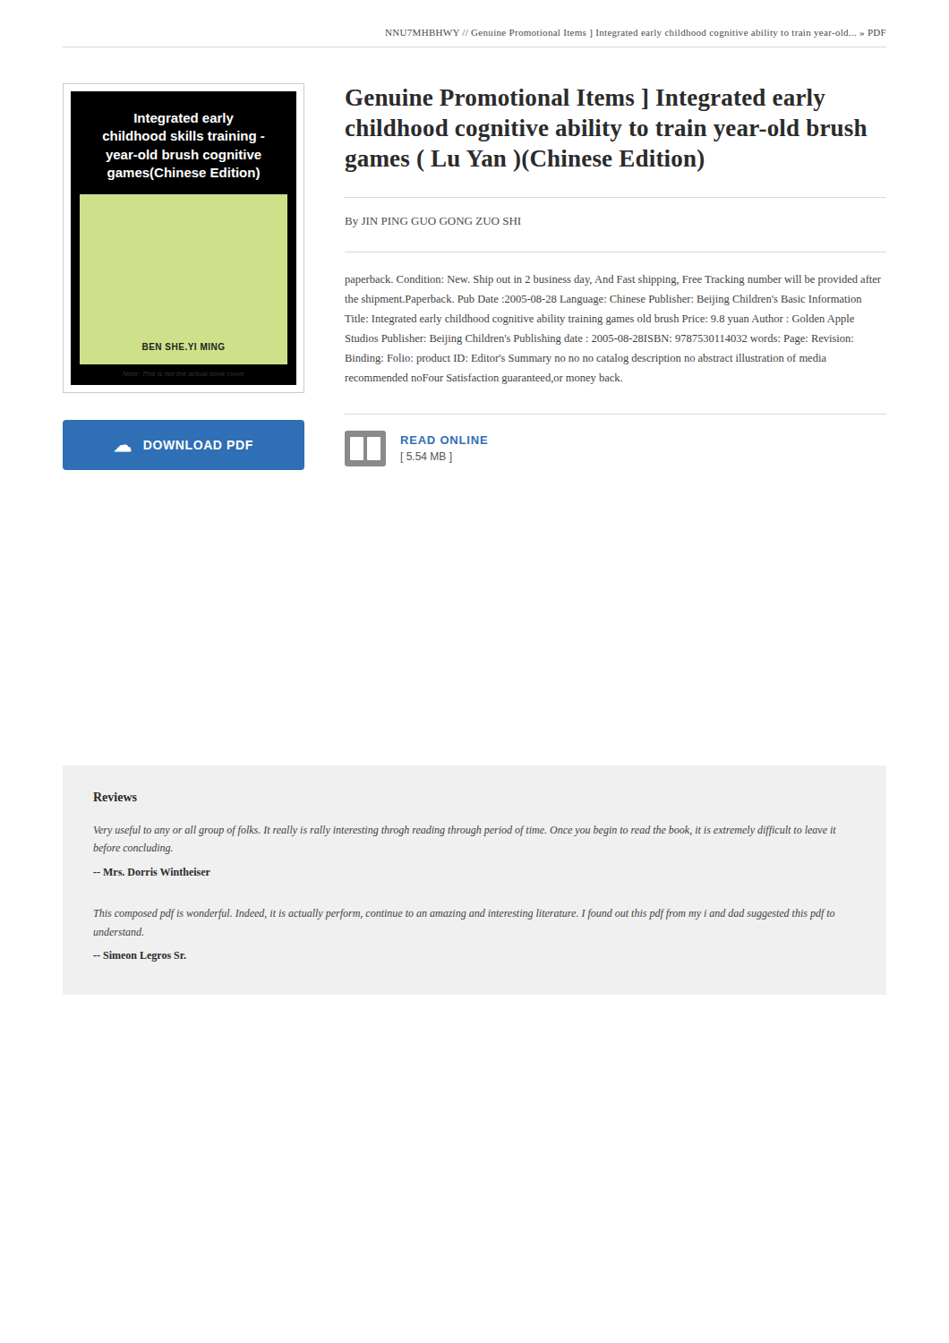NNU7MHBHWY // Genuine Promotional Items ] Integrated early childhood cognitive ability to train year-old... » PDF
Integrated early
childhood skills training -
year-old brush cognitive
games(Chinese Edition)
BEN SHE.YI MING
Note: This is not the actual book cover
☁ DOWNLOAD PDF
Genuine Promotional Items ] Integrated early childhood cognitive ability to train year-old brush games ( Lu Yan )(Chinese Edition)
By JIN PING GUO GONG ZUO SHI
paperback. Condition: New. Ship out in 2 business day, And Fast shipping, Free Tracking number will be provided after the shipment.Paperback. Pub Date :2005-08-28 Language: Chinese Publisher: Beijing Children's Basic Information Title: Integrated early childhood cognitive ability training games old brush Price: 9.8 yuan Author : Golden Apple Studios Publisher: Beijing Children's Publishing date : 2005-08-28ISBN: 9787530114032 words: Page: Revision: Binding: Folio: product ID: Editor's Summary no no no catalog description no abstract illustration of media recommended noFour Satisfaction guaranteed,or money back.
READ ONLINE
[ 5.54 MB ]
Reviews
Very useful to any or all group of folks. It really is rally interesting throgh reading through period of time. Once you begin to read the book, it is extremely difficult to leave it before concluding.
-- Mrs. Dorris Wintheiser
This composed pdf is wonderful. Indeed, it is actually perform, continue to an amazing and interesting literature. I found out this pdf from my i and dad suggested this pdf to understand.
-- Simeon Legros Sr.